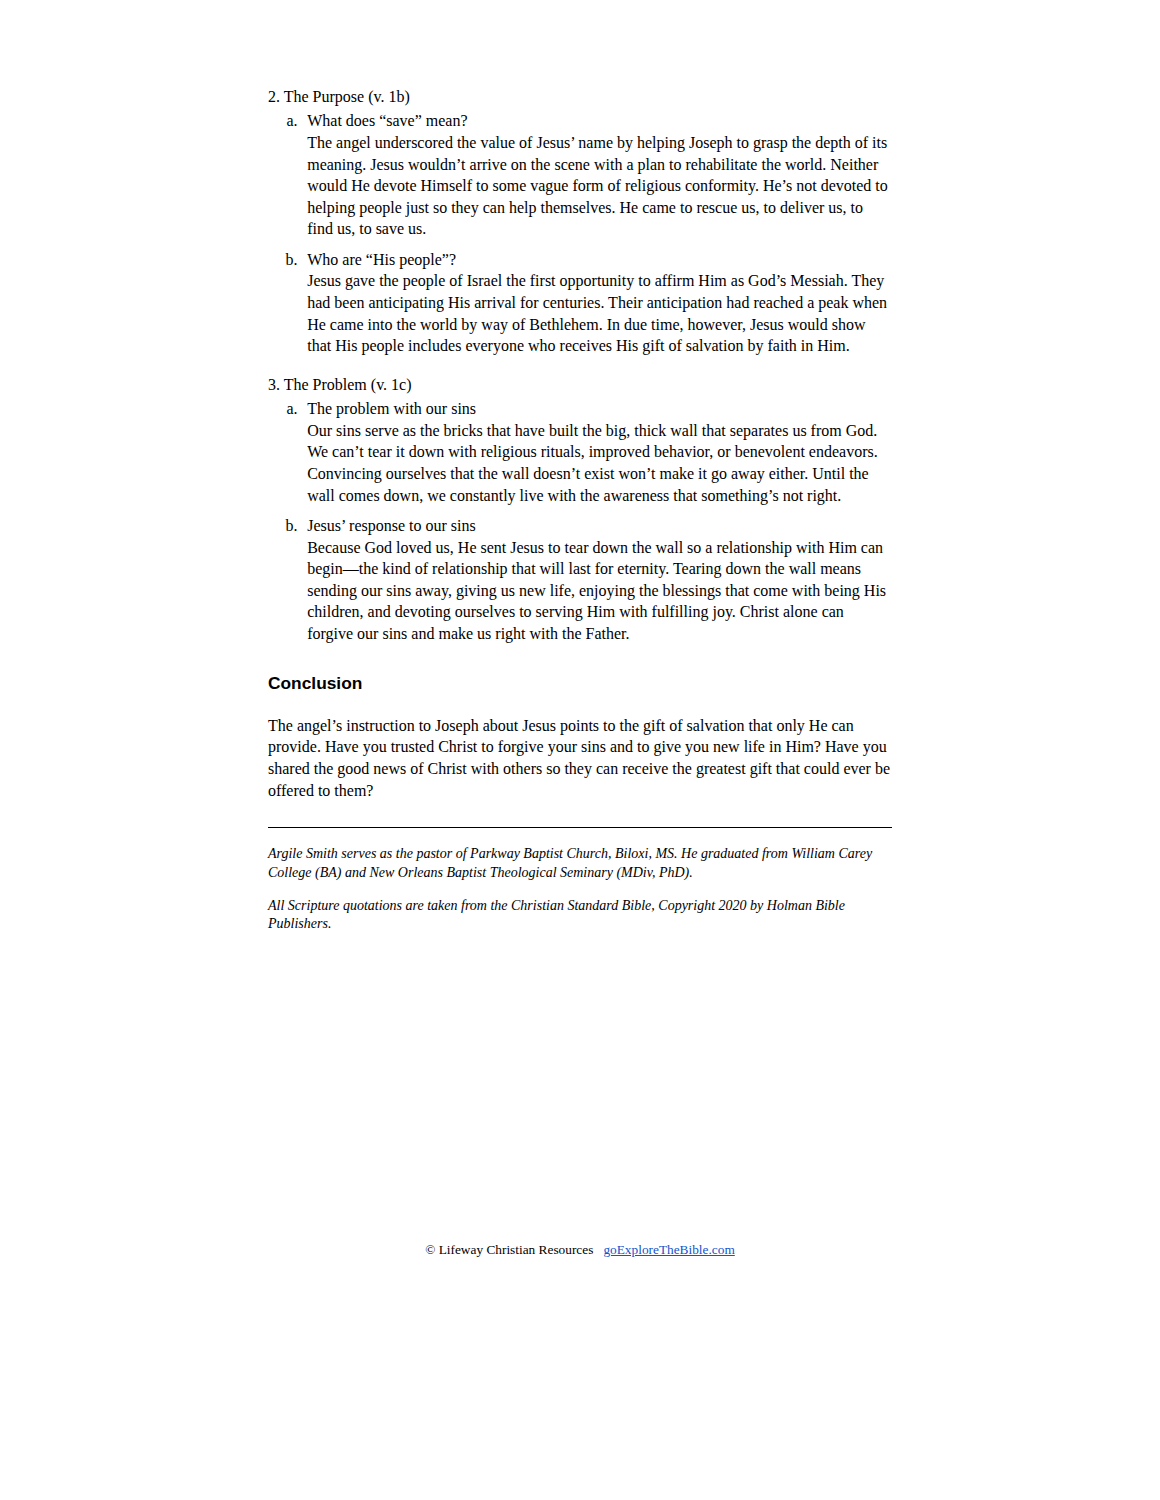2. The Purpose (v. 1b)
What does “save” mean?
The angel underscored the value of Jesus’ name by helping Joseph to grasp the depth of its meaning. Jesus wouldn’t arrive on the scene with a plan to rehabilitate the world. Neither would He devote Himself to some vague form of religious conformity. He’s not devoted to helping people just so they can help themselves. He came to rescue us, to deliver us, to find us, to save us.
Who are “His people”?
Jesus gave the people of Israel the first opportunity to affirm Him as God’s Messiah. They had been anticipating His arrival for centuries. Their anticipation had reached a peak when He came into the world by way of Bethlehem. In due time, however, Jesus would show that His people includes everyone who receives His gift of salvation by faith in Him.
3. The Problem (v. 1c)
The problem with our sins
Our sins serve as the bricks that have built the big, thick wall that separates us from God. We can’t tear it down with religious rituals, improved behavior, or benevolent endeavors. Convincing ourselves that the wall doesn’t exist won’t make it go away either. Until the wall comes down, we constantly live with the awareness that something’s not right.
Jesus’ response to our sins
Because God loved us, He sent Jesus to tear down the wall so a relationship with Him can begin—the kind of relationship that will last for eternity. Tearing down the wall means sending our sins away, giving us new life, enjoying the blessings that come with being His children, and devoting ourselves to serving Him with fulfilling joy. Christ alone can forgive our sins and make us right with the Father.
Conclusion
The angel’s instruction to Joseph about Jesus points to the gift of salvation that only He can provide. Have you trusted Christ to forgive your sins and to give you new life in Him? Have you shared the good news of Christ with others so they can receive the greatest gift that could ever be offered to them?
Argile Smith serves as the pastor of Parkway Baptist Church, Biloxi, MS. He graduated from William Carey College (BA) and New Orleans Baptist Theological Seminary (MDiv, PhD).
All Scripture quotations are taken from the Christian Standard Bible, Copyright 2020 by Holman Bible Publishers.
© Lifeway Christian Resources goExploreTheBible.com